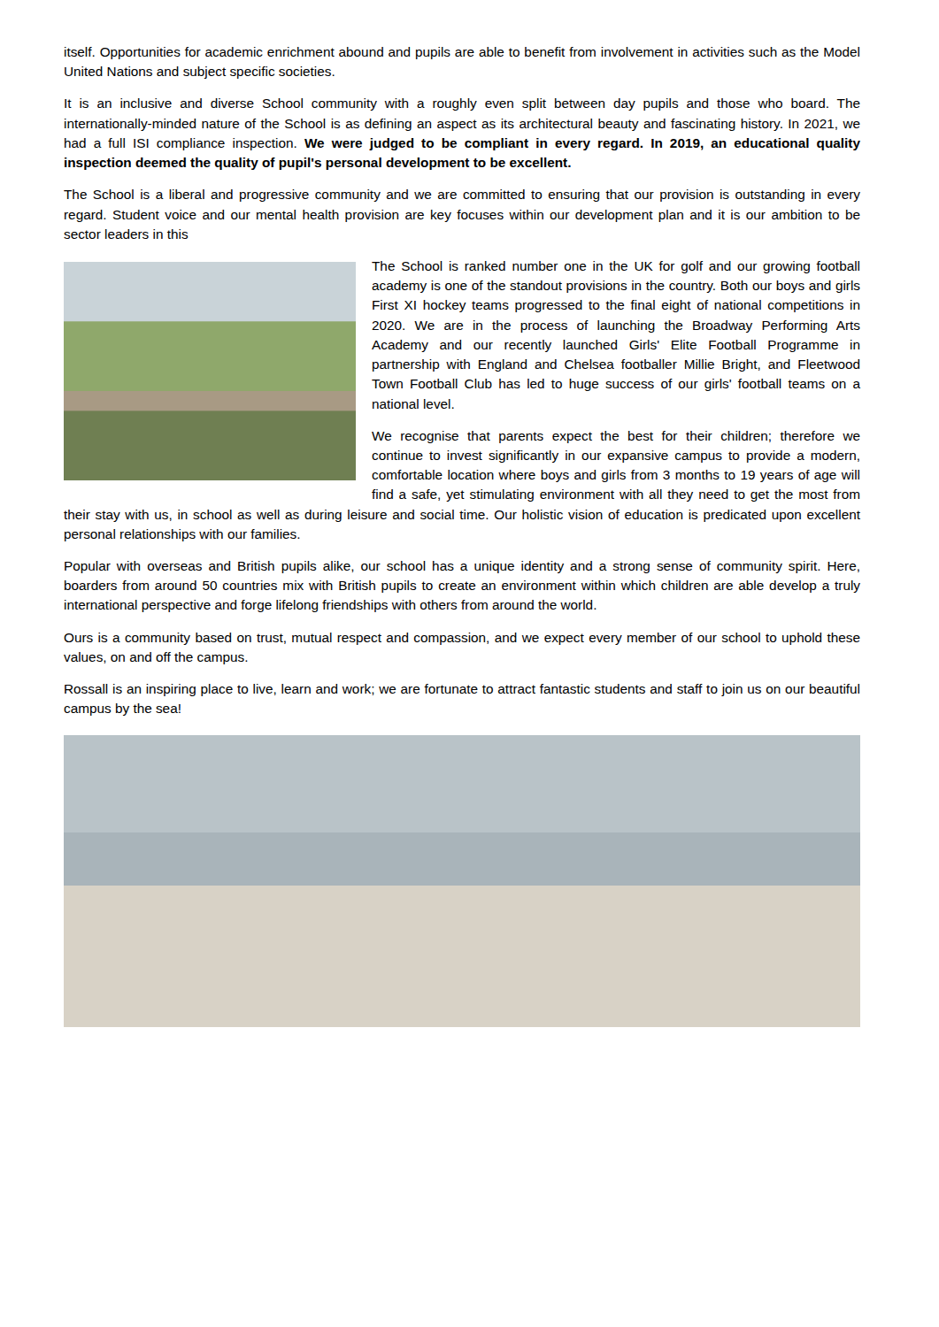itself. Opportunities for academic enrichment abound and pupils are able to benefit from involvement in activities such as the Model United Nations and subject specific societies.
It is an inclusive and diverse School community with a roughly even split between day pupils and those who board. The internationally-minded nature of the School is as defining an aspect as its architectural beauty and fascinating history. In 2021, we had a full ISI compliance inspection. We were judged to be compliant in every regard. In 2019, an educational quality inspection deemed the quality of pupil's personal development to be excellent.
The School is a liberal and progressive community and we are committed to ensuring that our provision is outstanding in every regard. Student voice and our mental health provision are key focuses within our development plan and it is our ambition to be sector leaders in this
The School is ranked number one in the UK for golf and our growing football academy is one of the standout provisions in the country. Both our boys and girls First XI hockey teams progressed to the final eight of national competitions in 2020. We are in the process of launching the Broadway Performing Arts Academy and our recently launched Girls' Elite Football Programme in partnership with England and Chelsea footballer Millie Bright, and Fleetwood Town Football Club has led to huge success of our girls' football teams on a national level.
We recognise that parents expect the best for their children; therefore we continue to invest significantly in our expansive campus to provide a modern, comfortable location where boys and girls from 3 months to 19 years of age will find a safe, yet stimulating environment with all they need to get the most from their stay with us, in school as well as during leisure and social time. Our holistic vision of education is predicated upon excellent personal relationships with our families.
Popular with overseas and British pupils alike, our school has a unique identity and a strong sense of community spirit. Here, boarders from around 50 countries mix with British pupils to create an environment within which children are able develop a truly international perspective and forge lifelong friendships with others from around the world.
Ours is a community based on trust, mutual respect and compassion, and we expect every member of our school to uphold these values, on and off the campus.
Rossall is an inspiring place to live, learn and work; we are fortunate to attract fantastic students and staff to join us on our beautiful campus by the sea!